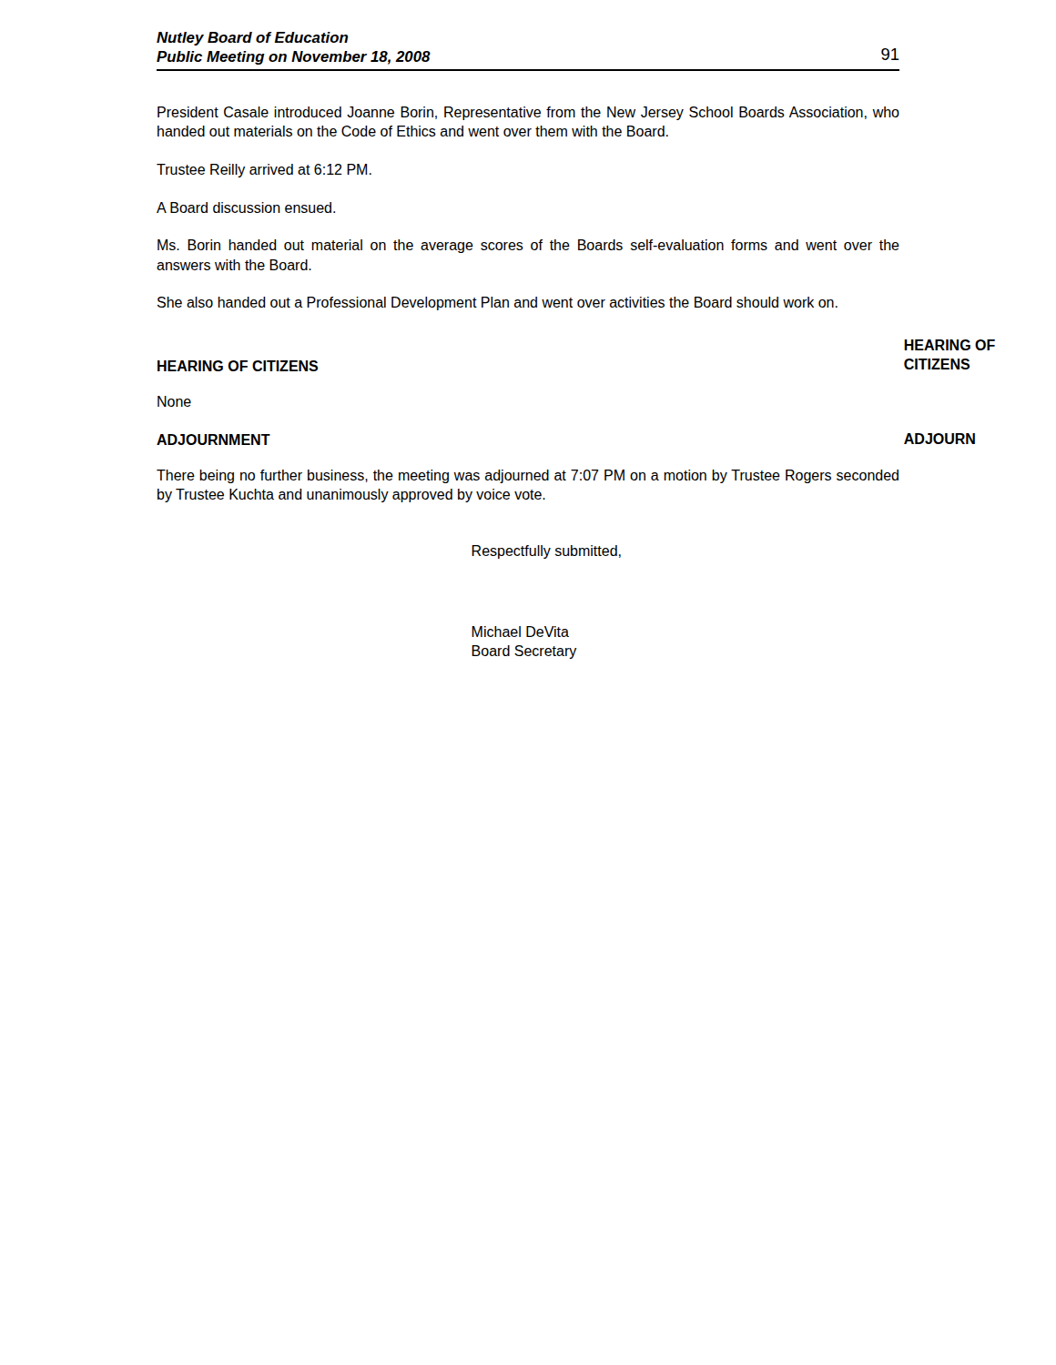Nutley Board of Education
Public Meeting on November 18, 2008
91
President Casale introduced Joanne Borin, Representative from the New Jersey School Boards Association, who handed out materials on the Code of Ethics and went over them with the Board.
Trustee Reilly arrived at 6:12 PM.
A Board discussion ensued.
Ms. Borin handed out material on the average scores of the Boards self-evaluation forms and went over the answers with the Board.
She also handed out a Professional Development Plan and went over activities the Board should work on.
HEARING OF
CITIZENS
HEARING OF CITIZENS
None
ADJOURN
ADJOURNMENT
There being no further business, the meeting was adjourned at 7:07 PM on a motion by Trustee Rogers seconded by Trustee Kuchta and unanimously approved by voice vote.
Respectfully submitted,
Michael DeVita
Board Secretary